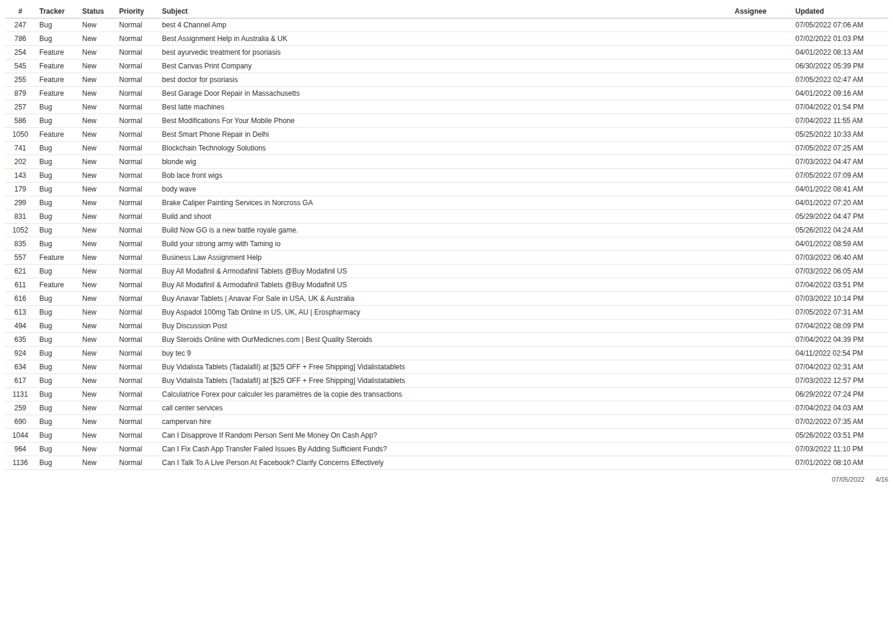| # | Tracker | Status | Priority | Subject | Assignee | Updated |
| --- | --- | --- | --- | --- | --- | --- |
| 247 | Bug | New | Normal | best 4 Channel Amp | | 07/05/2022 07:06 AM |
| 786 | Bug | New | Normal | Best Assignment Help in Australia & UK | | 07/02/2022 01:03 PM |
| 254 | Feature | New | Normal | best ayurvedic treatment for psoriasis | | 04/01/2022 08:13 AM |
| 545 | Feature | New | Normal | Best Canvas Print Company | | 06/30/2022 05:39 PM |
| 255 | Feature | New | Normal | best doctor for psoriasis | | 07/05/2022 02:47 AM |
| 879 | Feature | New | Normal | Best Garage Door Repair in Massachusetts | | 04/01/2022 09:16 AM |
| 257 | Bug | New | Normal | Best latte machines | | 07/04/2022 01:54 PM |
| 586 | Bug | New | Normal | Best Modifications For Your Mobile Phone | | 07/04/2022 11:55 AM |
| 1050 | Feature | New | Normal | Best Smart Phone Repair in Delhi | | 05/25/2022 10:33 AM |
| 741 | Bug | New | Normal | Blockchain Technology Solutions | | 07/05/2022 07:25 AM |
| 202 | Bug | New | Normal | blonde wig | | 07/03/2022 04:47 AM |
| 143 | Bug | New | Normal | Bob lace front wigs | | 07/05/2022 07:09 AM |
| 179 | Bug | New | Normal | body wave | | 04/01/2022 08:41 AM |
| 299 | Bug | New | Normal | Brake Caliper Painting Services in Norcross GA | | 04/01/2022 07:20 AM |
| 831 | Bug | New | Normal | Build and shoot | | 05/29/2022 04:47 PM |
| 1052 | Bug | New | Normal | Build Now GG is a new battle royale game. | | 05/26/2022 04:24 AM |
| 835 | Bug | New | Normal | Build your strong army with Taming io | | 04/01/2022 08:59 AM |
| 557 | Feature | New | Normal | Business Law Assignment Help | | 07/03/2022 06:40 AM |
| 621 | Bug | New | Normal | Buy All Modafinil & Armodafinil Tablets @Buy Modafinil US | | 07/03/2022 06:05 AM |
| 611 | Feature | New | Normal | Buy All Modafinil & Armodafinil Tablets @Buy Modafinil US | | 07/04/2022 03:51 PM |
| 616 | Bug | New | Normal | Buy Anavar Tablets / Anavar For Sale in USA, UK & Australia | | 07/03/2022 10:14 PM |
| 613 | Bug | New | Normal | Buy Aspadol 100mg Tab Online in US, UK, AU / Erospharmacy | | 07/05/2022 07:31 AM |
| 494 | Bug | New | Normal | Buy Discussion Post | | 07/04/2022 08:09 PM |
| 635 | Bug | New | Normal | Buy Steroids Online with OurMedicnes.com / Best Quality Steroids | | 07/04/2022 04:39 PM |
| 924 | Bug | New | Normal | buy tec 9 | | 04/11/2022 02:54 PM |
| 634 | Bug | New | Normal | Buy Vidalista Tablets (Tadalafil) at [$25 OFF + Free Shipping] Vidalistatablets | | 07/04/2022 02:31 AM |
| 617 | Bug | New | Normal | Buy Vidalista Tablets (Tadalafil) at [$25 OFF + Free Shipping] Vidalistatablets | | 07/03/2022 12:57 PM |
| 1131 | Bug | New | Normal | Calculatrice Forex pour calculer les paramètres de la copie des transactions | | 06/29/2022 07:24 PM |
| 259 | Bug | New | Normal | call center services | | 07/04/2022 04:03 AM |
| 690 | Bug | New | Normal | campervan hire | | 07/02/2022 07:35 AM |
| 1044 | Bug | New | Normal | Can I Disapprove If Random Person Sent Me Money On Cash App? | | 05/26/2022 03:51 PM |
| 964 | Bug | New | Normal | Can I Fix Cash App Transfer Failed Issues By Adding Sufficient Funds? | | 07/03/2022 11:10 PM |
| 1136 | Bug | New | Normal | Can I Talk To A Live Person At Facebook? Clarify Concerns Effectively | | 07/01/2022 08:10 AM |
07/05/2022 4/16